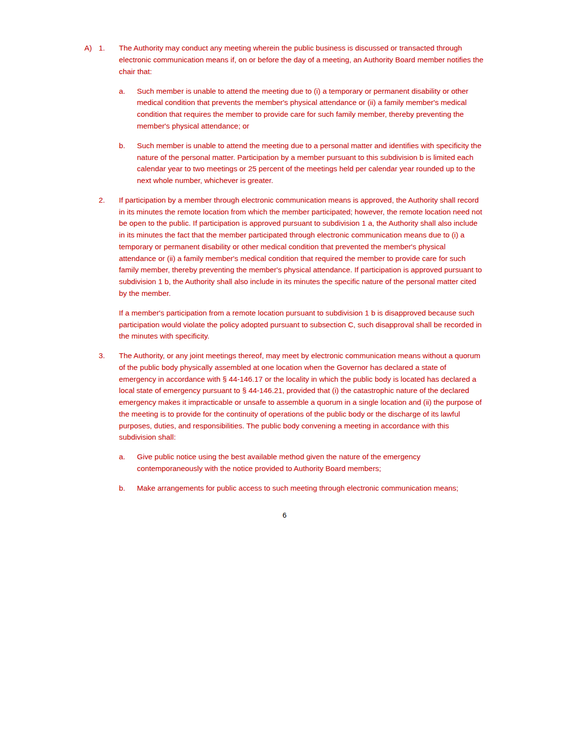A) 1. The Authority may conduct any meeting wherein the public business is discussed or transacted through electronic communication means if, on or before the day of a meeting, an Authority Board member notifies the chair that:
a. Such member is unable to attend the meeting due to (i) a temporary or permanent disability or other medical condition that prevents the member's physical attendance or (ii) a family member's medical condition that requires the member to provide care for such family member, thereby preventing the member's physical attendance; or
b. Such member is unable to attend the meeting due to a personal matter and identifies with specificity the nature of the personal matter. Participation by a member pursuant to this subdivision b is limited each calendar year to two meetings or 25 percent of the meetings held per calendar year rounded up to the next whole number, whichever is greater.
2.
If participation by a member through electronic communication means is approved, the Authority shall record in its minutes the remote location from which the member participated; however, the remote location need not be open to the public. If participation is approved pursuant to subdivision 1 a, the Authority shall also include in its minutes the fact that the member participated through electronic communication means due to (i) a temporary or permanent disability or other medical condition that prevented the member's physical attendance or (ii) a family member's medical condition that required the member to provide care for such family member, thereby preventing the member's physical attendance. If participation is approved pursuant to subdivision 1 b, the Authority shall also include in its minutes the specific nature of the personal matter cited by the member.
If a member's participation from a remote location pursuant to subdivision 1 b is disapproved because such participation would violate the policy adopted pursuant to subsection C, such disapproval shall be recorded in the minutes with specificity.
3. The Authority, or any joint meetings thereof, may meet by electronic communication means without a quorum of the public body physically assembled at one location when the Governor has declared a state of emergency in accordance with § 44-146.17 or the locality in which the public body is located has declared a local state of emergency pursuant to § 44-146.21, provided that (i) the catastrophic nature of the declared emergency makes it impracticable or unsafe to assemble a quorum in a single location and (ii) the purpose of the meeting is to provide for the continuity of operations of the public body or the discharge of its lawful purposes, duties, and responsibilities. The public body convening a meeting in accordance with this subdivision shall:
a. Give public notice using the best available method given the nature of the emergency contemporaneously with the notice provided to Authority Board members;
b. Make arrangements for public access to such meeting through electronic communication means;
6